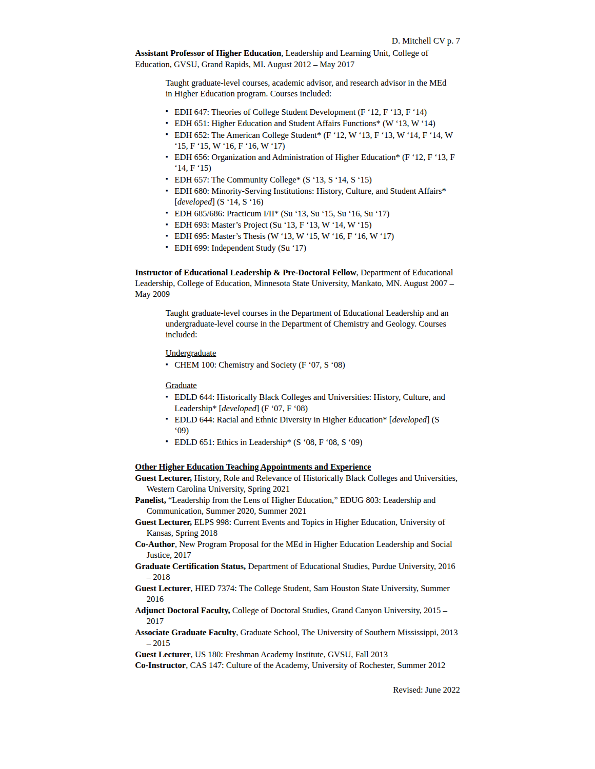D. Mitchell CV p. 7
Assistant Professor of Higher Education, Leadership and Learning Unit, College of Education, GVSU, Grand Rapids, MI. August 2012 – May 2017
Taught graduate-level courses, academic advisor, and research advisor in the MEd in Higher Education program. Courses included:
EDH 647: Theories of College Student Development (F ‘12, F ‘13, F ‘14)
EDH 651: Higher Education and Student Affairs Functions* (W ‘13, W ‘14)
EDH 652: The American College Student* (F ‘12, W ‘13, F ‘13, W ‘14, F ‘14, W ‘15, F ‘15, W ‘16, F ‘16, W ‘17)
EDH 656: Organization and Administration of Higher Education* (F ‘12, F ‘13, F ‘14, F ‘15)
EDH 657: The Community College* (S ‘13, S ‘14, S ‘15)
EDH 680: Minority-Serving Institutions: History, Culture, and Student Affairs* [developed] (S ‘14, S ‘16)
EDH 685/686: Practicum I/II* (Su ‘13, Su ‘15, Su ‘16, Su ‘17)
EDH 693: Master’s Project (Su ‘13, F ‘13, W ‘14, W ‘15)
EDH 695: Master’s Thesis (W ‘13, W ‘15, W ‘16, F ‘16, W ‘17)
EDH 699: Independent Study (Su ‘17)
Instructor of Educational Leadership & Pre-Doctoral Fellow, Department of Educational Leadership, College of Education, Minnesota State University, Mankato, MN. August 2007 – May 2009
Taught graduate-level courses in the Department of Educational Leadership and an undergraduate-level course in the Department of Chemistry and Geology. Courses included:
Undergraduate
CHEM 100: Chemistry and Society (F ‘07, S ‘08)
Graduate
EDLD 644: Historically Black Colleges and Universities: History, Culture, and Leadership* [developed] (F ‘07, F ‘08)
EDLD 644: Racial and Ethnic Diversity in Higher Education* [developed] (S ‘09)
EDLD 651: Ethics in Leadership* (S ‘08, F ‘08, S ‘09)
Other Higher Education Teaching Appointments and Experience
Guest Lecturer, History, Role and Relevance of Historically Black Colleges and Universities, Western Carolina University, Spring 2021
Panelist, “Leadership from the Lens of Higher Education,” EDUG 803: Leadership and Communication, Summer 2020, Summer 2021
Guest Lecturer, ELPS 998: Current Events and Topics in Higher Education, University of Kansas, Spring 2018
Co-Author, New Program Proposal for the MEd in Higher Education Leadership and Social Justice, 2017
Graduate Certification Status, Department of Educational Studies, Purdue University, 2016 – 2018
Guest Lecturer, HIED 7374: The College Student, Sam Houston State University, Summer 2016
Adjunct Doctoral Faculty, College of Doctoral Studies, Grand Canyon University, 2015 – 2017
Associate Graduate Faculty, Graduate School, The University of Southern Mississippi, 2013 – 2015
Guest Lecturer, US 180: Freshman Academy Institute, GVSU, Fall 2013
Co-Instructor, CAS 147: Culture of the Academy, University of Rochester, Summer 2012
Revised: June 2022